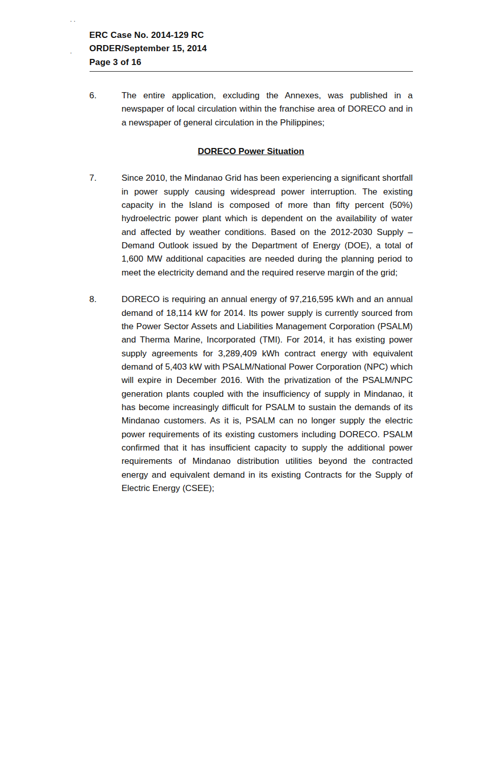· ·
·
ERC Case No. 2014-129 RC
ORDER/September 15, 2014
Page 3 of 16
6.
The entire application, excluding the Annexes, was published in a newspaper of local circulation within the franchise area of DORECO and in a newspaper of general circulation in the Philippines;
DORECO Power Situation
7.
Since 2010, the Mindanao Grid has been experiencing a significant shortfall in power supply causing widespread power interruption. The existing capacity in the Island is composed of more than fifty percent (50%) hydroelectric power plant which is dependent on the availability of water and affected by weather conditions. Based on the 2012-2030 Supply – Demand Outlook issued by the Department of Energy (DOE), a total of 1,600 MW additional capacities are needed during the planning period to meet the electricity demand and the required reserve margin of the grid;
8.
DORECO is requiring an annual energy of 97,216,595 kWh and an annual demand of 18,114 kW for 2014. Its power supply is currently sourced from the Power Sector Assets and Liabilities Management Corporation (PSALM) and Therma Marine, Incorporated (TMI). For 2014, it has existing power supply agreements for 3,289,409 kWh contract energy with equivalent demand of 5,403 kW with PSALM/National Power Corporation (NPC) which will expire in December 2016. With the privatization of the PSALM/NPC generation plants coupled with the insufficiency of supply in Mindanao, it has become increasingly difficult for PSALM to sustain the demands of its Mindanao customers. As it is, PSALM can no longer supply the electric power requirements of its existing customers including DORECO. PSALM confirmed that it has insufficient capacity to supply the additional power requirements of Mindanao distribution utilities beyond the contracted energy and equivalent demand in its existing Contracts for the Supply of Electric Energy (CSEE);